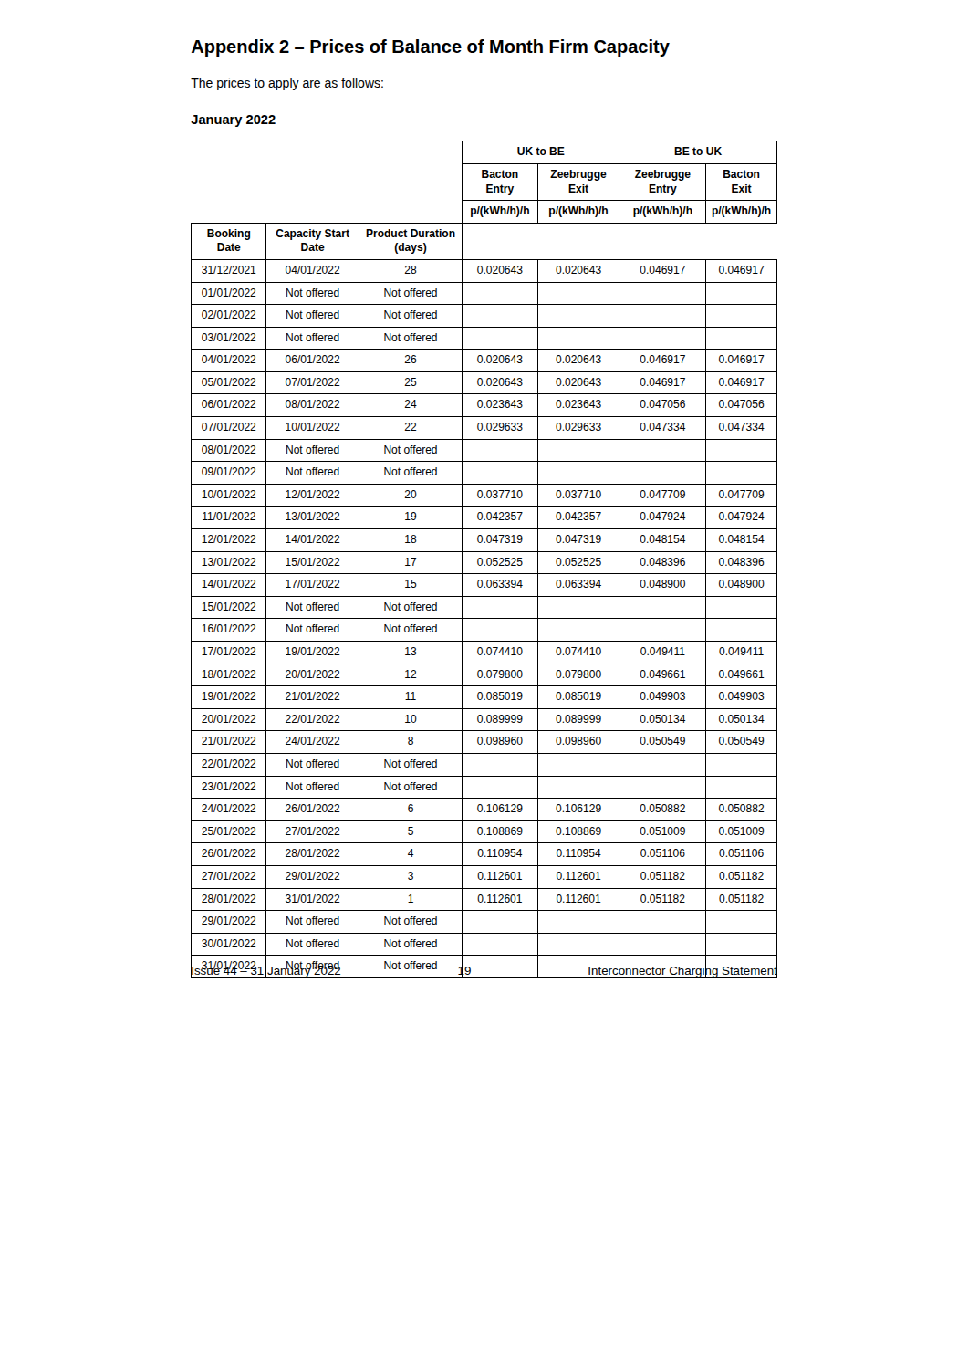Appendix 2 – Prices of Balance of Month Firm Capacity
The prices to apply are as follows:
January 2022
| | UK to BE | BE to UK |
| --- | --- | --- |
| Bacton Entry | Zeebrugge Exit | Zeebrugge Entry | Bacton Exit |
| p/(kWh/h)/h | p/(kWh/h)/h | p/(kWh/h)/h | p/(kWh/h)/h |
| Booking Date | Capacity Start Date | Product Duration (days) | | | | |
| 31/12/2021 | 04/01/2022 | 28 | 0.020643 | 0.020643 | 0.046917 | 0.046917 |
| 01/01/2022 | Not offered | Not offered | | | | |
| 02/01/2022 | Not offered | Not offered | | | | |
| 03/01/2022 | Not offered | Not offered | | | | |
| 04/01/2022 | 06/01/2022 | 26 | 0.020643 | 0.020643 | 0.046917 | 0.046917 |
| 05/01/2022 | 07/01/2022 | 25 | 0.020643 | 0.020643 | 0.046917 | 0.046917 |
| 06/01/2022 | 08/01/2022 | 24 | 0.023643 | 0.023643 | 0.047056 | 0.047056 |
| 07/01/2022 | 10/01/2022 | 22 | 0.029633 | 0.029633 | 0.047334 | 0.047334 |
| 08/01/2022 | Not offered | Not offered | | | | |
| 09/01/2022 | Not offered | Not offered | | | | |
| 10/01/2022 | 12/01/2022 | 20 | 0.037710 | 0.037710 | 0.047709 | 0.047709 |
| 11/01/2022 | 13/01/2022 | 19 | 0.042357 | 0.042357 | 0.047924 | 0.047924 |
| 12/01/2022 | 14/01/2022 | 18 | 0.047319 | 0.047319 | 0.048154 | 0.048154 |
| 13/01/2022 | 15/01/2022 | 17 | 0.052525 | 0.052525 | 0.048396 | 0.048396 |
| 14/01/2022 | 17/01/2022 | 15 | 0.063394 | 0.063394 | 0.048900 | 0.048900 |
| 15/01/2022 | Not offered | Not offered | | | | |
| 16/01/2022 | Not offered | Not offered | | | | |
| 17/01/2022 | 19/01/2022 | 13 | 0.074410 | 0.074410 | 0.049411 | 0.049411 |
| 18/01/2022 | 20/01/2022 | 12 | 0.079800 | 0.079800 | 0.049661 | 0.049661 |
| 19/01/2022 | 21/01/2022 | 11 | 0.085019 | 0.085019 | 0.049903 | 0.049903 |
| 20/01/2022 | 22/01/2022 | 10 | 0.089999 | 0.089999 | 0.050134 | 0.050134 |
| 21/01/2022 | 24/01/2022 | 8 | 0.098960 | 0.098960 | 0.050549 | 0.050549 |
| 22/01/2022 | Not offered | Not offered | | | | |
| 23/01/2022 | Not offered | Not offered | | | | |
| 24/01/2022 | 26/01/2022 | 6 | 0.106129 | 0.106129 | 0.050882 | 0.050882 |
| 25/01/2022 | 27/01/2022 | 5 | 0.108869 | 0.108869 | 0.051009 | 0.051009 |
| 26/01/2022 | 28/01/2022 | 4 | 0.110954 | 0.110954 | 0.051106 | 0.051106 |
| 27/01/2022 | 29/01/2022 | 3 | 0.112601 | 0.112601 | 0.051182 | 0.051182 |
| 28/01/2022 | 31/01/2022 | 1 | 0.112601 | 0.112601 | 0.051182 | 0.051182 |
| 29/01/2022 | Not offered | Not offered | | | | |
| 30/01/2022 | Not offered | Not offered | | | | |
| 31/01/2022 | Not offered | Not offered | | | | |
Issue 44 – 31 January 2022
19
Interconnector Charging Statement